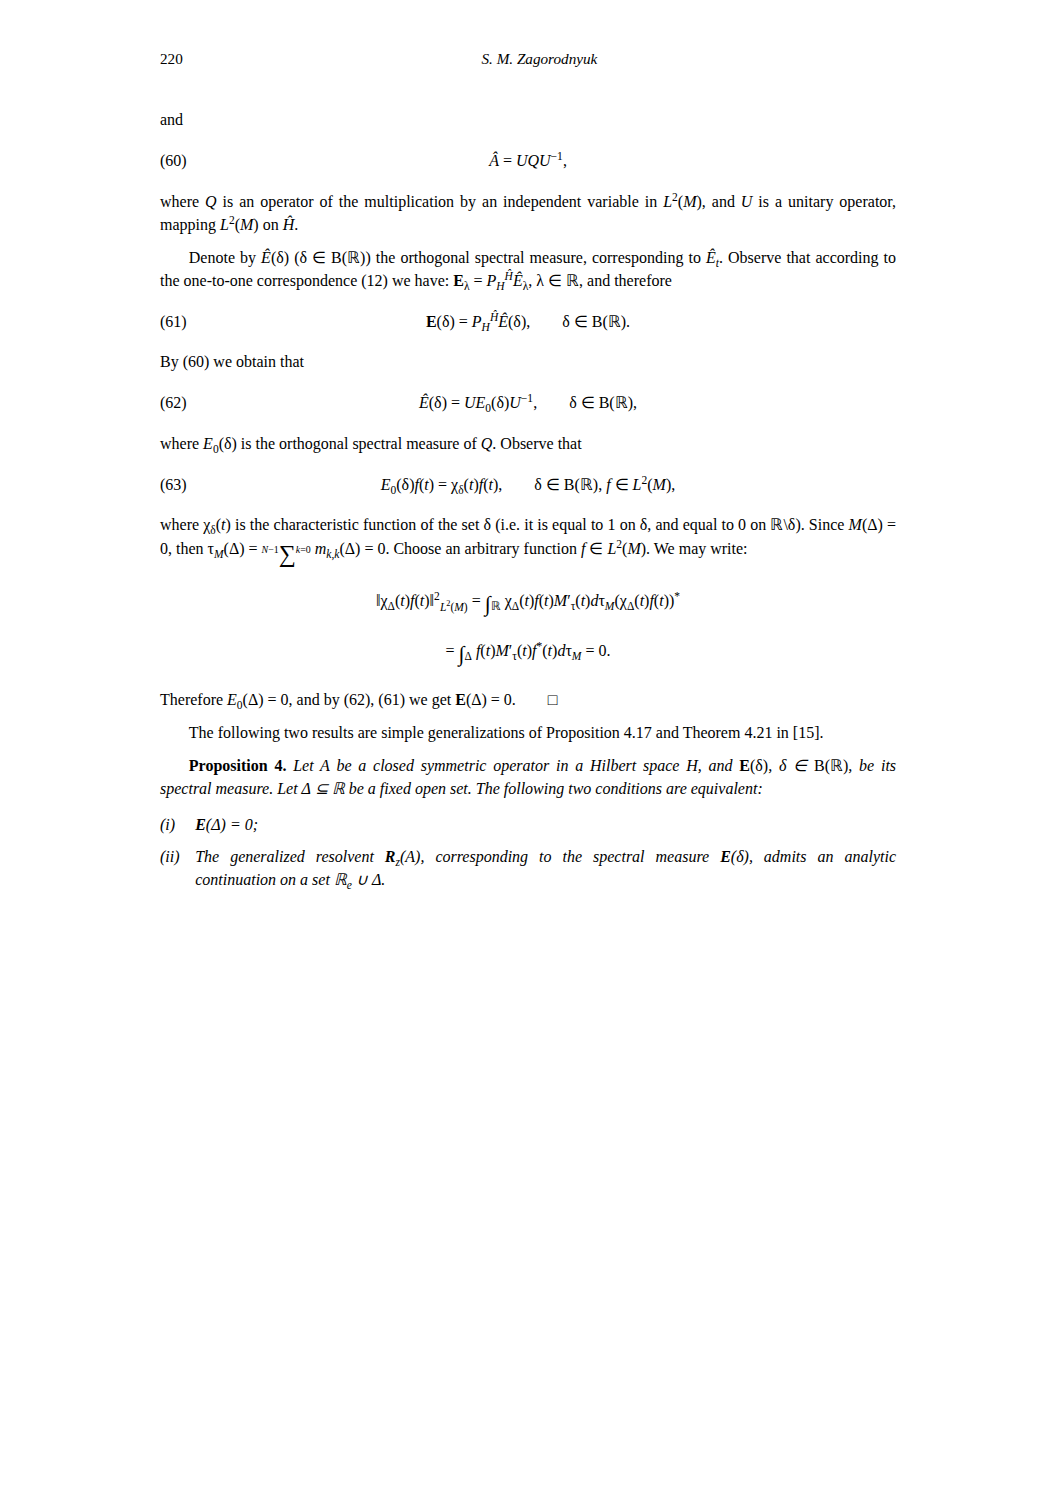220 S. M. Zagorodnyuk
and
(60) Â = UQU−1,
where Q is an operator of the multiplication by an independent variable in L2(M), and U is a unitary operator, mapping L2(M) on Ĥ.
Denote by Ê(δ) (δ ∈ B(ℝ)) the orthogonal spectral measure, corresponding to Êt. Observe that according to the one-to-one correspondence (12) we have: Eλ = PHĤÊλ, λ ∈ ℝ, and therefore
(61) E(δ) = PHĤÊ(δ),  δ ∈ B(ℝ).
By (60) we obtain that
(62) Ê(δ) = UE0(δ)U−1,  δ ∈ B(ℝ),
where E0(δ) is the orthogonal spectral measure of Q. Observe that
(63) E0(δ)f(t) = χδ(t)f(t),  δ ∈ B(ℝ), f ∈ L2(M),
where χδ(t) is the characteristic function of the set δ (i.e. it is equal to 1 on δ, and equal to 0 on ℝ\δ). Since M(Δ) = 0, then τM(Δ) = N−1∑k=0 mk,k(Δ) = 0. Choose an arbitrary function f ∈ L2(M). We may write:
‖χΔ(t)f(t)‖2L2(M) = ∫ℝ χΔ(t)f(t)M′τ(t)dτM(χΔ(t)f(t))*
= ∫Δ f(t)M′τ(t)f*(t)dτM = 0.
Therefore E0(Δ) = 0, and by (62), (61) we get E(Δ) = 0.  □
The following two results are simple generalizations of Proposition 4.17 and Theorem 4.21 in [15].
Proposition 4. Let A be a closed symmetric operator in a Hilbert space H, and E(δ), δ ∈ B(ℝ), be its spectral measure. Let Δ ⊆ ℝ be a fixed open set. The following two conditions are equivalent:
(i) E(Δ) = 0;
(ii) The generalized resolvent Rz(A), corresponding to the spectral measure E(δ), admits an analytic continuation on a set ℝe ∪ Δ.